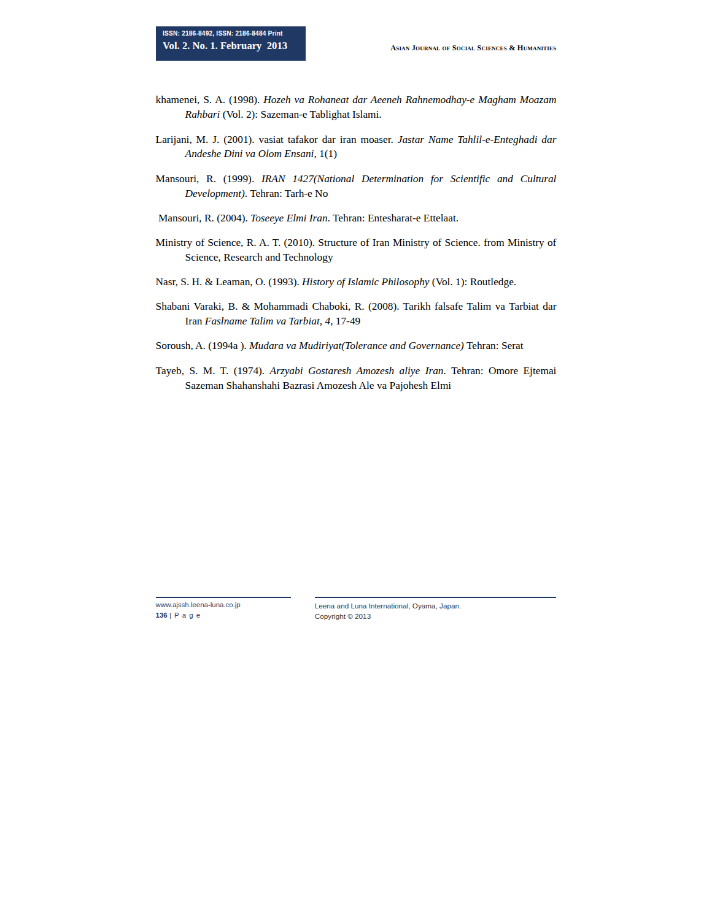ISSN: 2186-8492, ISSN: 2186-8484 Print
Vol. 2. No. 1. February 2013
Asian Journal of Social Sciences & Humanities
khamenei, S. A. (1998). Hozeh va Rohaneat dar Aeeneh Rahnemodhay-e Magham Moazam Rahbari (Vol. 2): Sazeman-e Tablighat Islami.
Larijani, M. J. (2001). vasiat tafakor dar iran moaser. Jastar Name Tahlil-e-Enteghadi dar Andeshe Dini va Olom Ensani, 1(1)
Mansouri, R. (1999). IRAN 1427(National Determination for Scientific and Cultural Development). Tehran: Tarh-e No
Mansouri, R. (2004). Toseeye Elmi Iran. Tehran: Entesharat-e Ettelaat.
Ministry of Science, R. A. T. (2010). Structure of Iran Ministry of Science. from Ministry of Science, Research and Technology
Nasr, S. H. & Leaman, O. (1993). History of Islamic Philosophy (Vol. 1): Routledge.
Shabani Varaki, B. & Mohammadi Chaboki, R. (2008). Tarikh falsafe Talim va Tarbiat dar Iran Faslname Talim va Tarbiat, 4, 17-49
Soroush, A. (1994a ). Mudara va Mudiriyat(Tolerance and Governance) Tehran: Serat
Tayeb, S. M. T. (1974). Arzyabi Gostaresh Amozesh aliye Iran. Tehran: Omore Ejtemai Sazeman Shahanshahi Bazrasi Amozesh Ale va Pajohesh Elmi
www.ajssh.leena-luna.co.jp
136 | P a g e
Leena and Luna International, Oyama, Japan.
Copyright © 2013